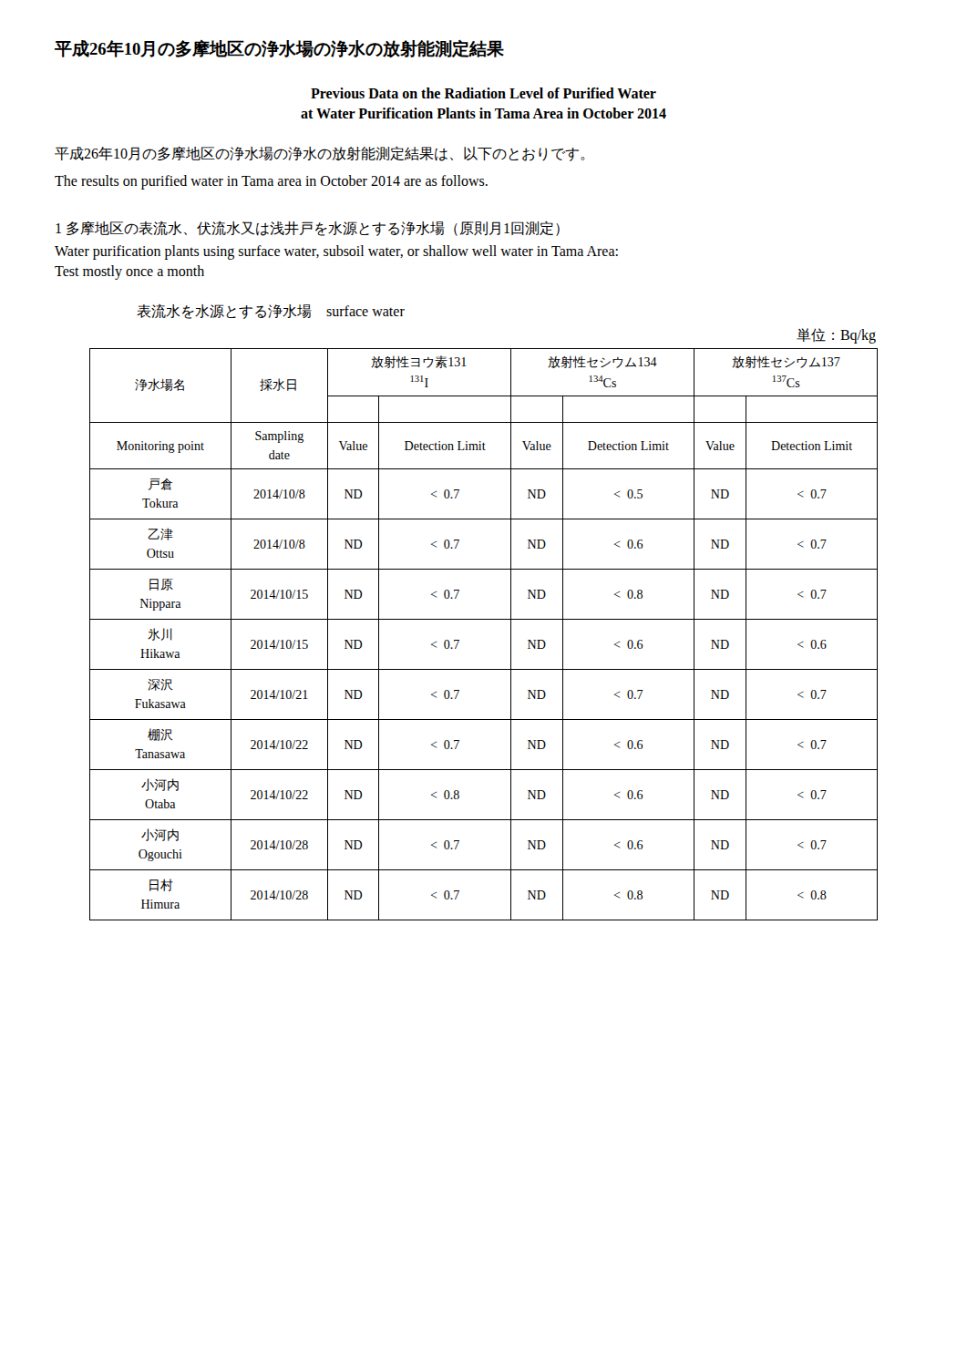平成26年10月の多摩地区の浄水場の浄水の放射能測定結果
Previous Data on the Radiation Level of Purified Water
at Water Purification Plants in Tama Area in October 2014
平成26年10月の多摩地区の浄水場の浄水の放射能測定結果は、以下のとおりです。
The results on purified water in Tama area in October 2014 are as follows.
1 多摩地区の表流水、伏流水又は浅井戸を水源とする浄水場（原則月1回測定）
Water purification plants using surface water, subsoil water, or shallow well water in Tama Area:
Test mostly once a month
表流水を水源とする浄水場　surface water
単位：Bq/kg
| 浄水場名 | 採水日 | 放射性ヨウ素131 131 I | 放射性セシウム134 134 Cs | 放射性セシウム137 137 Cs |
| Monitoring point | Sampling date | Value | Detection Limit | Value | Detection Limit | Value | Detection Limit |
| 戸倉 Tokura | 2014/10/8 | ND | < 0.7 | ND | < 0.5 | ND | < 0.7 |
| 乙津 Ottsu | 2014/10/8 | ND | < 0.7 | ND | < 0.6 | ND | < 0.7 |
| 日原 Nippara | 2014/10/15 | ND | < 0.7 | ND | < 0.8 | ND | < 0.7 |
| 氷川 Hikawa | 2014/10/15 | ND | < 0.7 | ND | < 0.6 | ND | < 0.6 |
| 深沢 Fukasawa | 2014/10/21 | ND | < 0.7 | ND | < 0.7 | ND | < 0.7 |
| 棚沢 Tanasawa | 2014/10/22 | ND | < 0.7 | ND | < 0.6 | ND | < 0.7 |
| 小河内 Otaba | 2014/10/22 | ND | < 0.8 | ND | < 0.6 | ND | < 0.7 |
| 小河内 Ogouchi | 2014/10/28 | ND | < 0.7 | ND | < 0.6 | ND | < 0.7 |
| 日村 Himura | 2014/10/28 | ND | < 0.7 | ND | < 0.8 | ND | < 0.8 |